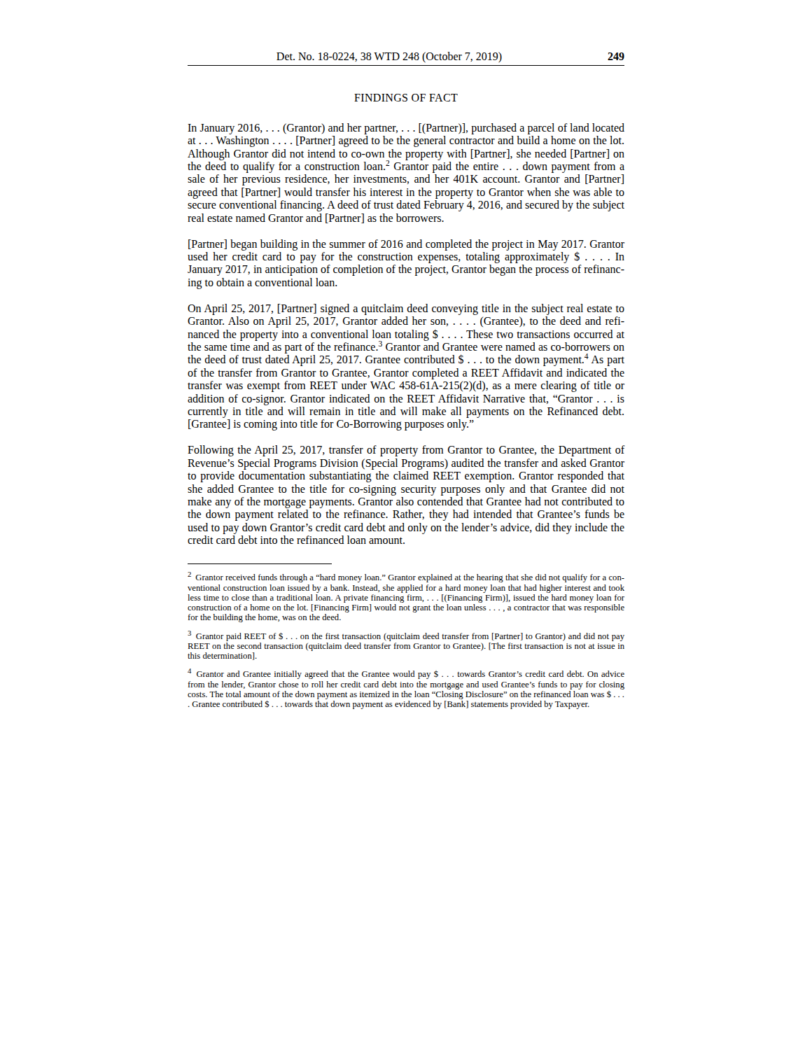Det. No. 18-0224, 38 WTD 248 (October 7, 2019) 249
FINDINGS OF FACT
In January 2016, . . . (Grantor) and her partner, . . . [(Partner)], purchased a parcel of land located at . . . Washington . . . . [Partner] agreed to be the general contractor and build a home on the lot. Although Grantor did not intend to co-own the property with [Partner], she needed [Partner] on the deed to qualify for a construction loan.2 Grantor paid the entire . . . down payment from a sale of her previous residence, her investments, and her 401K account. Grantor and [Partner] agreed that [Partner] would transfer his interest in the property to Grantor when she was able to secure conventional financing. A deed of trust dated February 4, 2016, and secured by the subject real estate named Grantor and [Partner] as the borrowers.
[Partner] began building in the summer of 2016 and completed the project in May 2017. Grantor used her credit card to pay for the construction expenses, totaling approximately $ . . . . In January 2017, in anticipation of completion of the project, Grantor began the process of refinancing to obtain a conventional loan.
On April 25, 2017, [Partner] signed a quitclaim deed conveying title in the subject real estate to Grantor. Also on April 25, 2017, Grantor added her son, . . . . (Grantee), to the deed and refinanced the property into a conventional loan totaling $ . . . . These two transactions occurred at the same time and as part of the refinance.3 Grantor and Grantee were named as co-borrowers on the deed of trust dated April 25, 2017. Grantee contributed $ . . . to the down payment.4 As part of the transfer from Grantor to Grantee, Grantor completed a REET Affidavit and indicated the transfer was exempt from REET under WAC 458-61A-215(2)(d), as a mere clearing of title or addition of co-signor. Grantor indicated on the REET Affidavit Narrative that, “Grantor . . . is currently in title and will remain in title and will make all payments on the Refinanced debt. [Grantee] is coming into title for Co-Borrowing purposes only.”
Following the April 25, 2017, transfer of property from Grantor to Grantee, the Department of Revenue’s Special Programs Division (Special Programs) audited the transfer and asked Grantor to provide documentation substantiating the claimed REET exemption. Grantor responded that she added Grantee to the title for co-signing security purposes only and that Grantee did not make any of the mortgage payments. Grantor also contended that Grantee had not contributed to the down payment related to the refinance. Rather, they had intended that Grantee’s funds be used to pay down Grantor’s credit card debt and only on the lender’s advice, did they include the credit card debt into the refinanced loan amount.
2 Grantor received funds through a “hard money loan.” Grantor explained at the hearing that she did not qualify for a conventional construction loan issued by a bank. Instead, she applied for a hard money loan that had higher interest and took less time to close than a traditional loan. A private financing firm, . . . [(Financing Firm)], issued the hard money loan for construction of a home on the lot. [Financing Firm] would not grant the loan unless . . . , a contractor that was responsible for the building the home, was on the deed.
3 Grantor paid REET of $ . . . on the first transaction (quitclaim deed transfer from [Partner] to Grantor) and did not pay REET on the second transaction (quitclaim deed transfer from Grantor to Grantee). [The first transaction is not at issue in this determination].
4 Grantor and Grantee initially agreed that the Grantee would pay $ . . . towards Grantor’s credit card debt. On advice from the lender, Grantor chose to roll her credit card debt into the mortgage and used Grantee’s funds to pay for closing costs. The total amount of the down payment as itemized in the loan “Closing Disclosure” on the refinanced loan was $ . . . . Grantee contributed $ . . . towards that down payment as evidenced by [Bank] statements provided by Taxpayer.